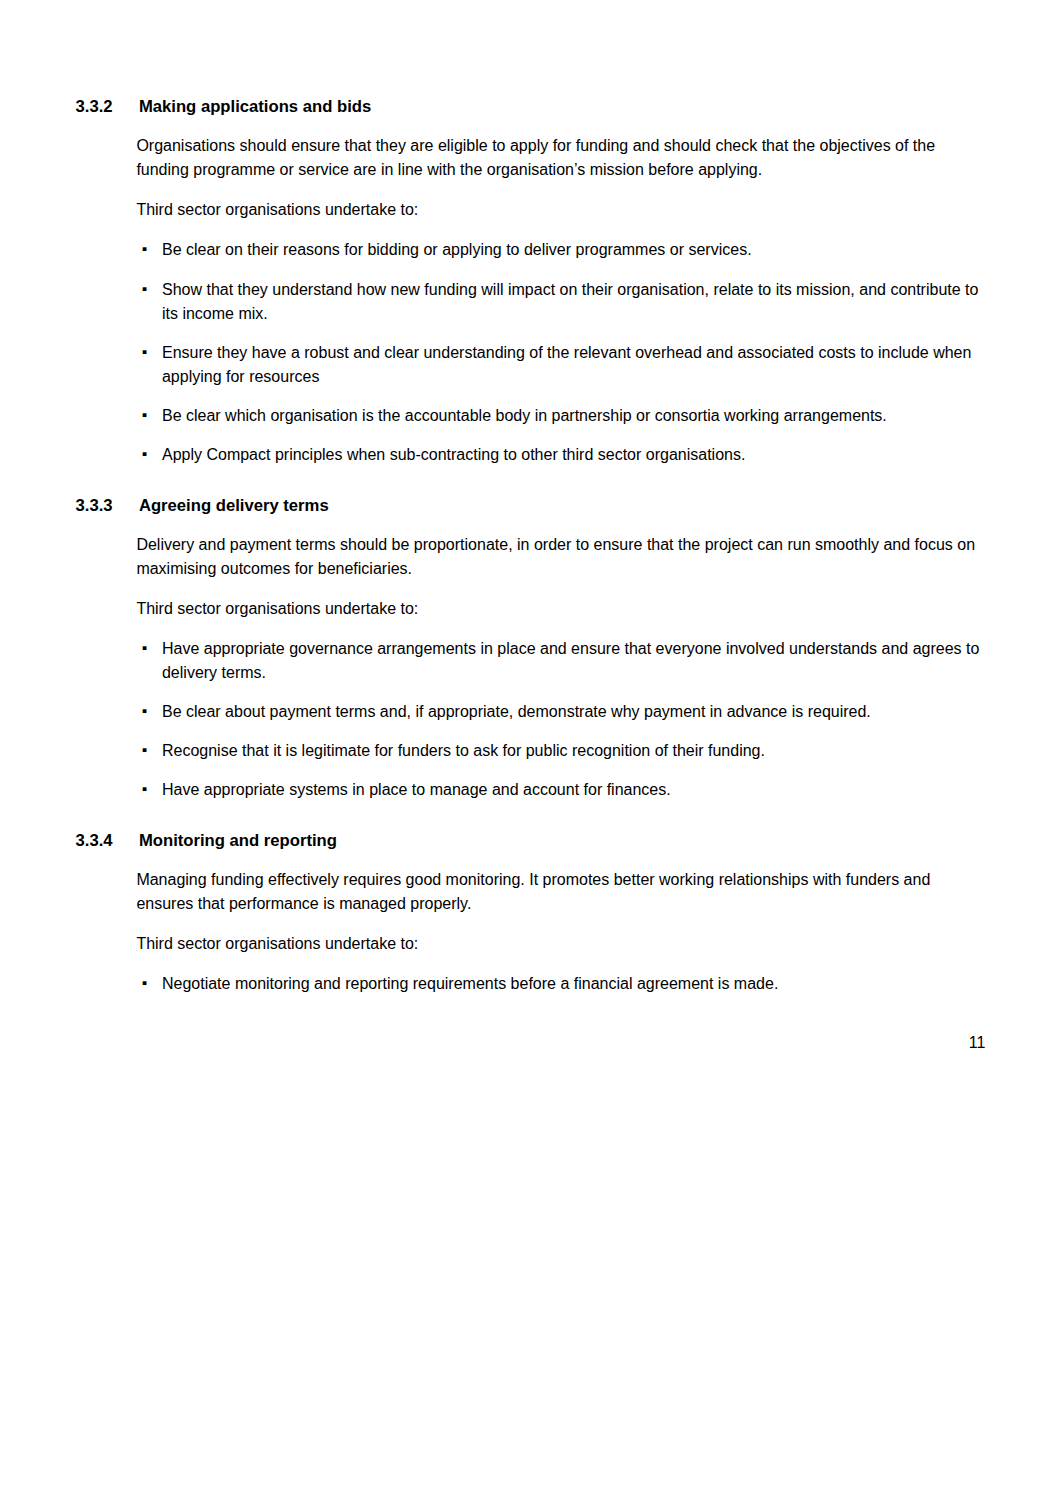3.3.2 Making applications and bids
Organisations should ensure that they are eligible to apply for funding and should check that the objectives of the funding programme or service are in line with the organisation’s mission before applying.
Third sector organisations undertake to:
Be clear on their reasons for bidding or applying to deliver programmes or services.
Show that they understand how new funding will impact on their organisation, relate to its mission, and contribute to its income mix.
Ensure they have a robust and clear understanding of the relevant overhead and associated costs to include when applying for resources
Be clear which organisation is the accountable body in partnership or consortia working arrangements.
Apply Compact principles when sub-contracting to other third sector organisations.
3.3.3 Agreeing delivery terms
Delivery and payment terms should be proportionate, in order to ensure that the project can run smoothly and focus on maximising outcomes for beneficiaries.
Third sector organisations undertake to:
Have appropriate governance arrangements in place and ensure that everyone involved understands and agrees to delivery terms.
Be clear about payment terms and, if appropriate, demonstrate why payment in advance is required.
Recognise that it is legitimate for funders to ask for public recognition of their funding.
Have appropriate systems in place to manage and account for finances.
3.3.4 Monitoring and reporting
Managing funding effectively requires good monitoring. It promotes better working relationships with funders and ensures that performance is managed properly.
Third sector organisations undertake to:
Negotiate monitoring and reporting requirements before a financial agreement is made.
11